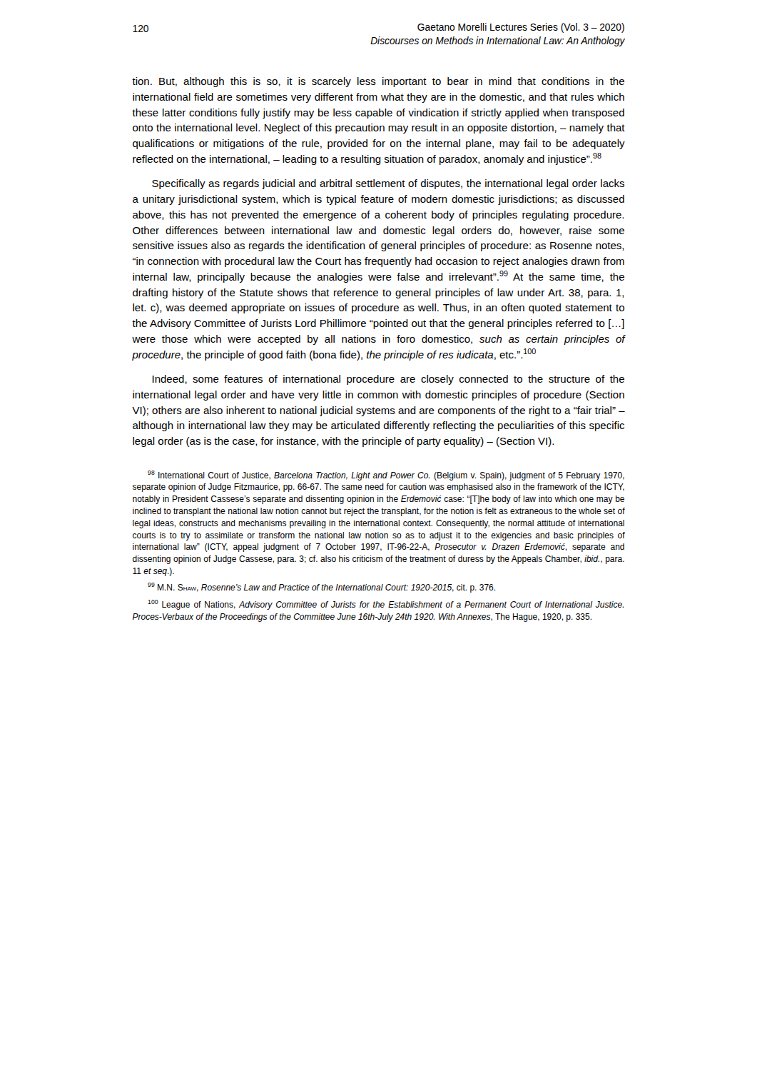120
Gaetano Morelli Lectures Series (Vol. 3 – 2020) Discourses on Methods in International Law: An Anthology
tion. But, although this is so, it is scarcely less important to bear in mind that conditions in the international field are sometimes very different from what they are in the domestic, and that rules which these latter conditions fully justify may be less capable of vindication if strictly applied when transposed onto the international level. Neglect of this precaution may result in an opposite distortion, – namely that qualifications or mitigations of the rule, provided for on the internal plane, may fail to be adequately reflected on the international, – leading to a resulting situation of paradox, anomaly and injustice”.98
Specifically as regards judicial and arbitral settlement of disputes, the international legal order lacks a unitary jurisdictional system, which is typical feature of modern domestic jurisdictions; as discussed above, this has not prevented the emergence of a coherent body of principles regulating procedure. Other differences between international law and domestic legal orders do, however, raise some sensitive issues also as regards the identification of general principles of procedure: as Rosenne notes, “in connection with procedural law the Court has frequently had occasion to reject analogies drawn from internal law, principally because the analogies were false and irrelevant”.99 At the same time, the drafting history of the Statute shows that reference to general principles of law under Art. 38, para. 1, let. c), was deemed appropriate on issues of procedure as well. Thus, in an often quoted statement to the Advisory Committee of Jurists Lord Phillimore “pointed out that the general principles referred to […] were those which were accepted by all nations in foro domestico, such as certain principles of procedure, the principle of good faith (bona fide), the principle of res iudicata, etc.”.100
Indeed, some features of international procedure are closely connected to the structure of the international legal order and have very little in common with domestic principles of procedure (Section VI); others are also inherent to national judicial systems and are components of the right to a “fair trial” – although in international law they may be articulated differently reflecting the peculiarities of this specific legal order (as is the case, for instance, with the principle of party equality) – (Section VI).
98 International Court of Justice, Barcelona Traction, Light and Power Co. (Belgium v. Spain), judgment of 5 February 1970, separate opinion of Judge Fitzmaurice, pp. 66-67. The same need for caution was emphasised also in the framework of the ICTY, notably in President Cassese’s separate and dissenting opinion in the Erdemović case: “[T]he body of law into which one may be inclined to transplant the national law notion cannot but reject the transplant, for the notion is felt as extraneous to the whole set of legal ideas, constructs and mechanisms prevailing in the international context. Consequently, the normal attitude of international courts is to try to assimilate or transform the national law notion so as to adjust it to the exigencies and basic principles of international law” (ICTY, appeal judgment of 7 October 1997, IT-96-22-A, Prosecutor v. Drazen Erdemović, separate and dissenting opinion of Judge Cassese, para. 3; cf. also his criticism of the treatment of duress by the Appeals Chamber, ibid., para. 11 et seq.).
99 M.N. Shaw, Rosenne’s Law and Practice of the International Court: 1920-2015, cit. p. 376.
100 League of Nations, Advisory Committee of Jurists for the Establishment of a Permanent Court of International Justice. Proces-Verbaux of the Proceedings of the Committee June 16th-July 24th 1920. With Annexes, The Hague, 1920, p. 335.